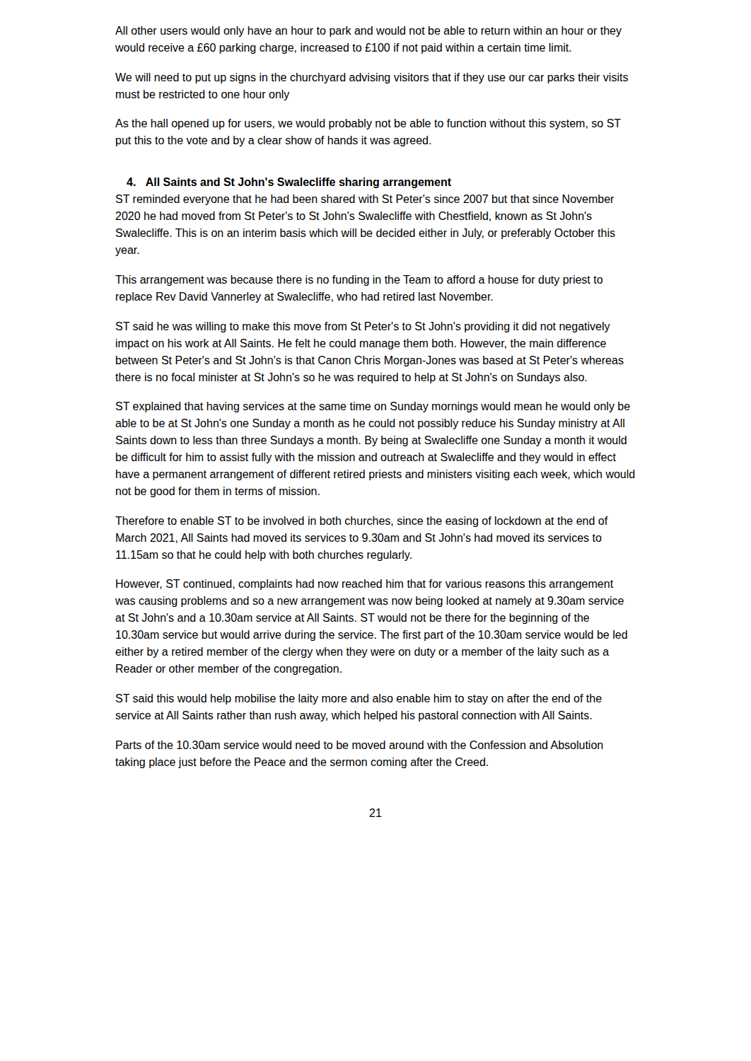All other users would only have an hour to park and would not be able to return within an hour or they would receive a £60 parking charge, increased to £100 if not paid within a certain time limit.
We will need to put up signs in the churchyard advising visitors that if they use our car parks their visits must be restricted to one hour only
As the hall opened up for users, we would probably not be able to function without this system, so ST put this to the vote and by a clear show of hands it was agreed.
4. All Saints and St John's Swalecliffe sharing arrangement
ST reminded everyone that he had been shared with St Peter's since 2007 but that since November 2020 he had moved from St Peter's to St John's Swalecliffe with Chestfield, known as St John's Swalecliffe. This is on an interim basis which will be decided either in July, or preferably October this year.
This arrangement was because there is no funding in the Team to afford a house for duty priest to replace Rev David Vannerley at Swalecliffe, who had retired last November.
ST said he was willing to make this move from St Peter's to St John's providing it did not negatively impact on his work at All Saints. He felt he could manage them both. However, the main difference between St Peter's and St John's is that Canon Chris Morgan-Jones was based at St Peter's whereas there is no focal minister at St John's so he was required to help at St John's on Sundays also.
ST explained that having services at the same time on Sunday mornings would mean he would only be able to be at St John's one Sunday a month as he could not possibly reduce his Sunday ministry at All Saints down to less than three Sundays a month. By being at Swalecliffe one Sunday a month it would be difficult for him to assist fully with the mission and outreach at Swalecliffe and they would in effect have a permanent arrangement of different retired priests and ministers visiting each week, which would not be good for them in terms of mission.
Therefore to enable ST to be involved in both churches, since the easing of lockdown at the end of March 2021, All Saints had moved its services to 9.30am and St John's had moved its services to 11.15am so that he could help with both churches regularly.
However, ST continued, complaints had now reached him that for various reasons this arrangement was causing problems and so a new arrangement was now being looked at namely at 9.30am service at St John's and a 10.30am service at All Saints. ST would not be there for the beginning of the 10.30am service but would arrive during the service. The first part of the 10.30am service would be led either by a retired member of the clergy when they were on duty or a member of the laity such as a Reader or other member of the congregation.
ST said this would help mobilise the laity more and also enable him to stay on after the end of the service at All Saints rather than rush away, which helped his pastoral connection with All Saints.
Parts of the 10.30am service would need to be moved around with the Confession and Absolution taking place just before the Peace and the sermon coming after the Creed.
21